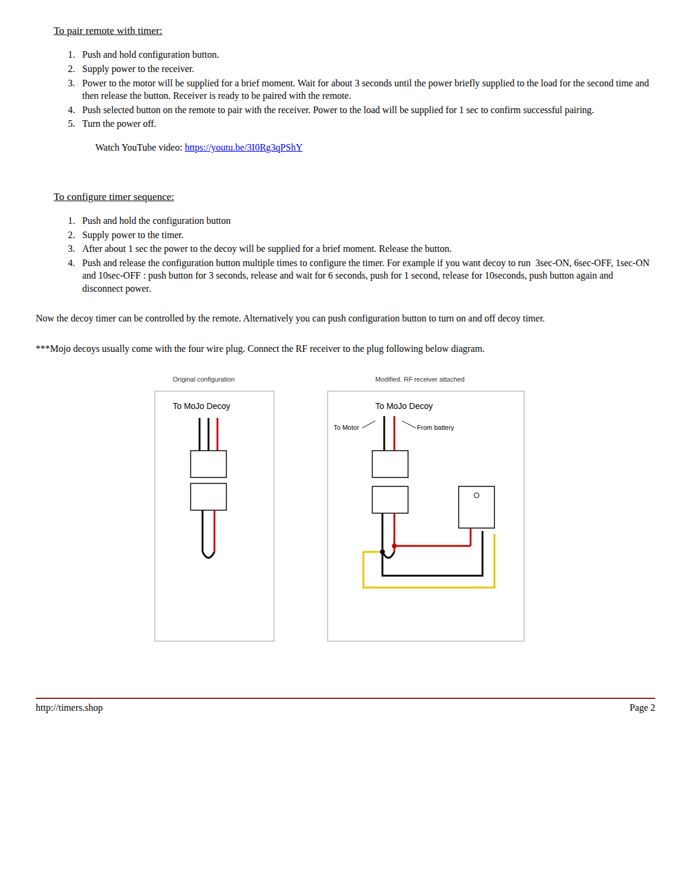To pair remote with timer:
Push and hold configuration button.
Supply power to the receiver.
Power to the motor will be supplied for a brief moment. Wait for about 3 seconds until the power briefly supplied to the load for the second time and then release the button. Receiver is ready to be paired with the remote.
Push selected button on the remote to pair with the receiver. Power to the load will be supplied for 1 sec to confirm successful pairing.
Turn the power off.
Watch YouTube video: https://youtu.be/3I0Rg3qPShY
To configure timer sequence:
Push and hold the configuration button
Supply power to the timer.
After about 1 sec the power to the decoy will be supplied for a brief moment. Release the button.
Push and release the configuration button multiple times to configure the timer. For example if you want decoy to run 3sec-ON, 6sec-OFF, 1sec-ON and 10sec-OFF : push button for 3 seconds, release and wait for 6 seconds, push for 1 second, release for 10seconds, push button again and disconnect power.
Now the decoy timer can be controlled by the remote. Alternatively you can push configuration button to turn on and off decoy timer.
***Mojo decoys usually come with the four wire plug. Connect the RF receiver to the plug following below diagram.
Original configuration Modified. RF receiver attached To MoJo Decoy To MoJo Decoy To Motor From battery
http://timers.shop Page 2